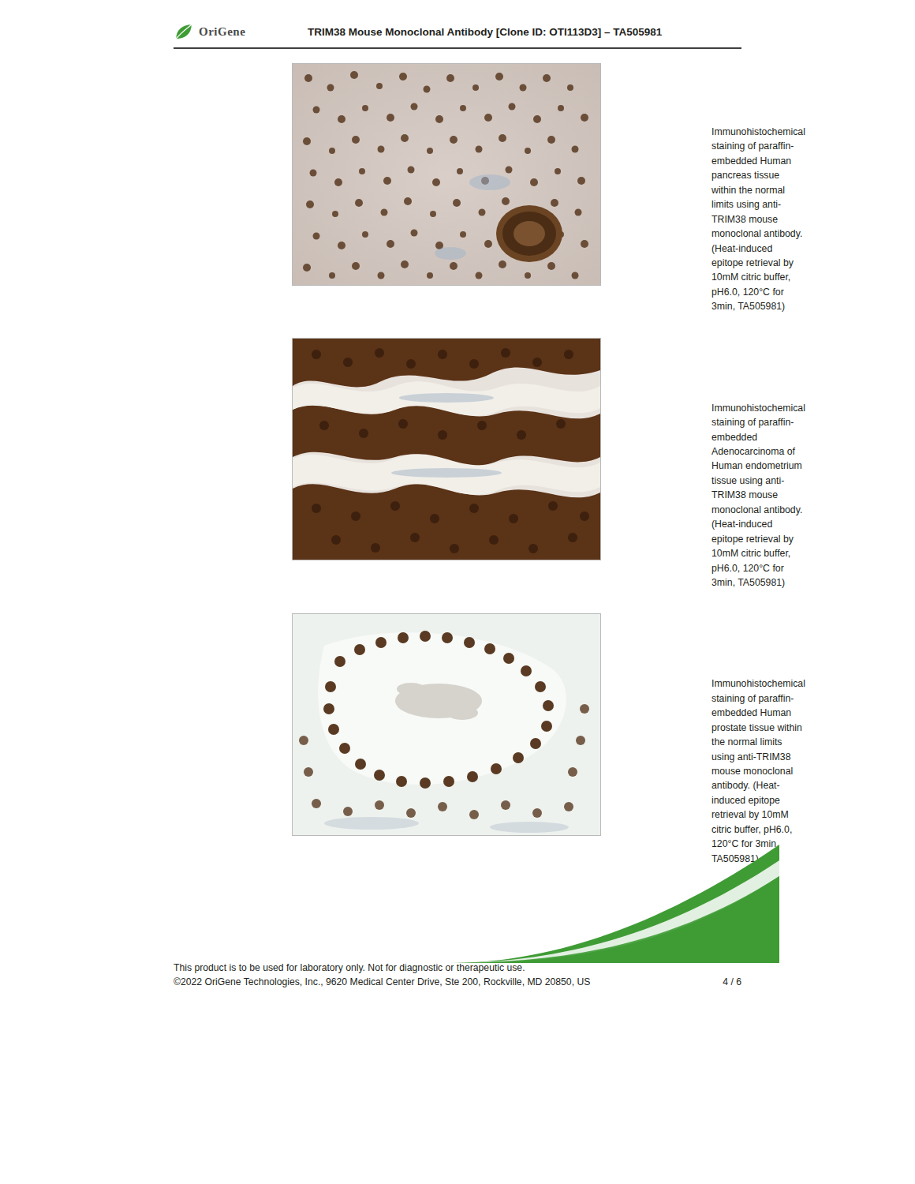OriGene
TRIM38 Mouse Monoclonal Antibody [Clone ID: OTI113D3] – TA505981
Immunohistochemical staining of paraffin-embedded Human pancreas tissue within the normal limits using anti-TRIM38 mouse monoclonal antibody. (Heat-induced epitope retrieval by 10mM citric buffer, pH6.0, 120°C for 3min, TA505981)
Immunohistochemical staining of paraffin-embedded Adenocarcinoma of Human endometrium tissue using anti-TRIM38 mouse monoclonal antibody. (Heat-induced epitope retrieval by 10mM citric buffer, pH6.0, 120°C for 3min, TA505981)
Immunohistochemical staining of paraffin-embedded Human prostate tissue within the normal limits using anti-TRIM38 mouse monoclonal antibody. (Heat-induced epitope retrieval by 10mM citric buffer, pH6.0, 120°C for 3min, TA505981)
This product is to be used for laboratory only. Not for diagnostic or therapeutic use.
©2022 OriGene Technologies, Inc., 9620 Medical Center Drive, Ste 200, Rockville, MD 20850, US 4 / 6